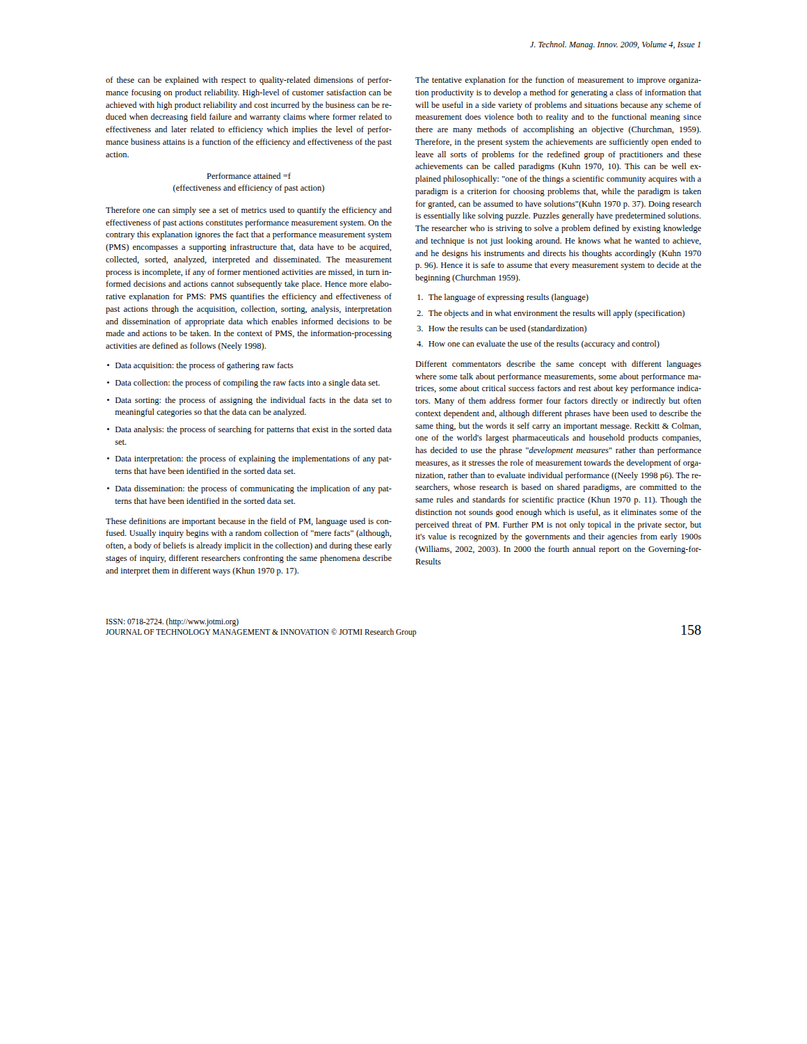J. Technol. Manag. Innov. 2009, Volume 4, Issue 1
of these can be explained with respect to quality-related dimensions of performance focusing on product reliability. High-level of customer satisfaction can be achieved with high product reliability and cost incurred by the business can be reduced when decreasing field failure and warranty claims where former related to effectiveness and later related to efficiency which implies the level of performance business attains is a function of the efficiency and effectiveness of the past action.
Performance attained =f
(effectiveness and efficiency of past action)
Therefore one can simply see a set of metrics used to quantify the efficiency and effectiveness of past actions constitutes performance measurement system. On the contrary this explanation ignores the fact that a performance measurement system (PMS) encompasses a supporting infrastructure that, data have to be acquired, collected, sorted, analyzed, interpreted and disseminated. The measurement process is incomplete, if any of former mentioned activities are missed, in turn informed decisions and actions cannot subsequently take place. Hence more elaborative explanation for PMS: PMS quantifies the efficiency and effectiveness of past actions through the acquisition, collection, sorting, analysis, interpretation and dissemination of appropriate data which enables informed decisions to be made and actions to be taken. In the context of PMS, the information-processing activities are defined as follows (Neely 1998).
Data acquisition: the process of gathering raw facts
Data collection: the process of compiling the raw facts into a single data set.
Data sorting: the process of assigning the individual facts in the data set to meaningful categories so that the data can be analyzed.
Data analysis: the process of searching for patterns that exist in the sorted data set.
Data interpretation: the process of explaining the implementations of any patterns that have been identified in the sorted data set.
Data dissemination: the process of communicating the implication of any patterns that have been identified in the sorted data set.
These definitions are important because in the field of PM, language used is confused. Usually inquiry begins with a random collection of "mere facts" (although, often, a body of beliefs is already implicit in the collection) and during these early stages of inquiry, different researchers confronting the same phenomena describe and interpret them in different ways (Khun 1970 p. 17).
The tentative explanation for the function of measurement to improve organization productivity is to develop a method for generating a class of information that will be useful in a side variety of problems and situations because any scheme of measurement does violence both to reality and to the functional meaning since there are many methods of accomplishing an objective (Churchman, 1959). Therefore, in the present system the achievements are sufficiently open ended to leave all sorts of problems for the redefined group of practitioners and these achievements can be called paradigms (Kuhn 1970, 10). This can be well explained philosophically: "one of the things a scientific community acquires with a paradigm is a criterion for choosing problems that, while the paradigm is taken for granted, can be assumed to have solutions"(Kuhn 1970 p. 37). Doing research is essentially like solving puzzle. Puzzles generally have predetermined solutions. The researcher who is striving to solve a problem defined by existing knowledge and technique is not just looking around. He knows what he wanted to achieve, and he designs his instruments and directs his thoughts accordingly (Kuhn 1970 p. 96). Hence it is safe to assume that every measurement system to decide at the beginning (Churchman 1959).
The language of expressing results (language)
The objects and in what environment the results will apply (specification)
How the results can be used (standardization)
How one can evaluate the use of the results (accuracy and control)
Different commentators describe the same concept with different languages where some talk about performance measurements, some about performance matrices, some about critical success factors and rest about key performance indicators. Many of them address former four factors directly or indirectly but often context dependent and, although different phrases have been used to describe the same thing, but the words it self carry an important message. Reckitt & Colman, one of the world's largest pharmaceuticals and household products companies, has decided to use the phrase "development measures" rather than performance measures, as it stresses the role of measurement towards the development of organization, rather than to evaluate individual performance ((Neely 1998 p6). The researchers, whose research is based on shared paradigms, are committed to the same rules and standards for scientific practice (Khun 1970 p. 11). Though the distinction not sounds good enough which is useful, as it eliminates some of the perceived threat of PM. Further PM is not only topical in the private sector, but it's value is recognized by the governments and their agencies from early 1900s (Williams, 2002, 2003). In 2000 the fourth annual report on the Governing-for-Results
ISSN: 0718-2724. (http://www.jotmi.org)
JOURNAL OF TECHNOLOGY MANAGEMENT & INNOVATION © JOTMI Research Group
158